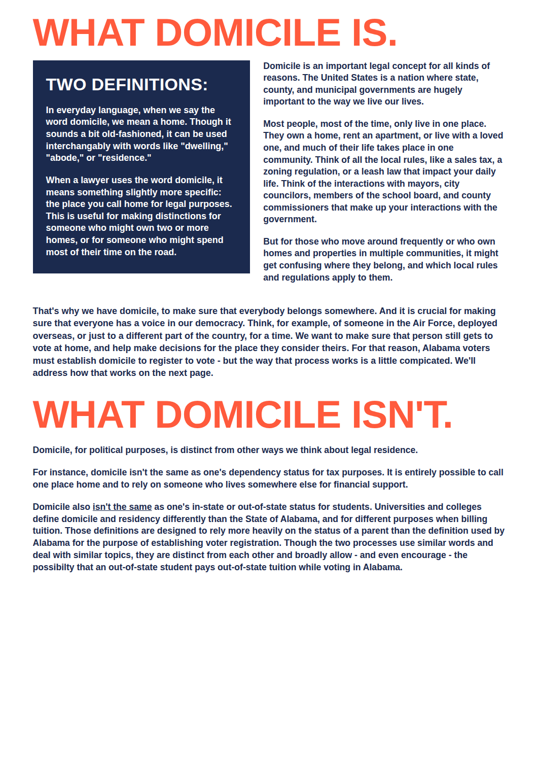What Domicile Is.
Two Definitions:
In everyday language, when we say the word domicile, we mean a home. Though it sounds a bit old-fashioned, it can be used interchangably with words like "dwelling," "abode," or "residence."
When a lawyer uses the word domicile, it means something slightly more specific: the place you call home for legal purposes. This is useful for making distinctions for someone who might own two or more homes, or for someone who might spend most of their time on the road.
Domicile is an important legal concept for all kinds of reasons. The United States is a nation where state, county, and municipal governments are hugely important to the way we live our lives.
Most people, most of the time, only live in one place. They own a home, rent an apartment, or live with a loved one, and much of their life takes place in one community. Think of all the local rules, like a sales tax, a zoning regulation, or a leash law that impact your daily life. Think of the interactions with mayors, city councilors, members of the school board, and county commissioners that make up your interactions with the government.
But for those who move around frequently or who own homes and properties in multiple communities, it might get confusing where they belong, and which local rules and regulations apply to them.
That's why we have domicile, to make sure that everybody belongs somewhere. And it is crucial for making sure that everyone has a voice in our democracy. Think, for example, of someone in the Air Force, deployed overseas, or just to a different part of the country, for a time. We want to make sure that person still gets to vote at home, and help make decisions for the place they consider theirs. For that reason, Alabama voters must establish domicile to register to vote - but the way that process works is a little compicated. We'll address how that works on the next page.
What Domicile Isn't.
Domicile, for political purposes, is distinct from other ways we think about legal residence.
For instance, domicile isn't the same as one's dependency status for tax purposes. It is entirely possible to call one place home and to rely on someone who lives somewhere else for financial support.
Domicile also isn't the same as one's in-state or out-of-state status for students. Universities and colleges define domicile and residency differently than the State of Alabama, and for different purposes when billing tuition. Those definitions are designed to rely more heavily on the status of a parent than the definition used by Alabama for the purpose of establishing voter registration. Though the two processes use similar words and deal with similar topics, they are distinct from each other and broadly allow - and even encourage - the possibilty that an out-of-state student pays out-of-state tuition while voting in Alabama.